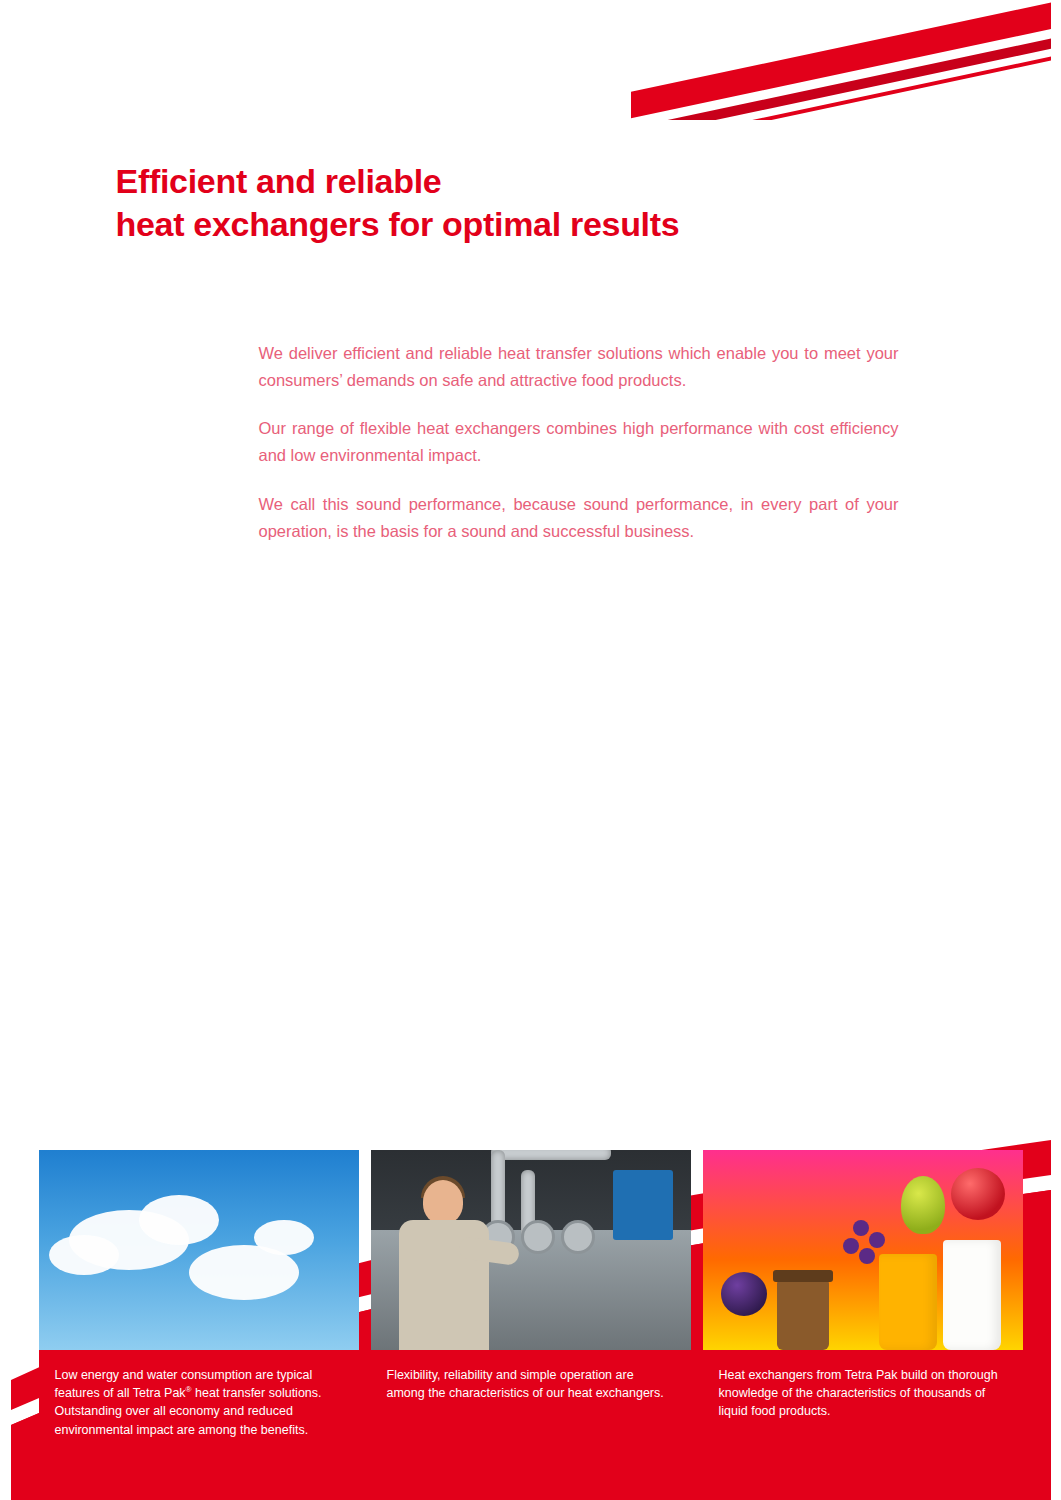Efficient and reliable
heat exchangers for optimal results
We deliver efficient and reliable heat transfer solutions which enable you to meet your consumers’ demands on safe and attractive food products.
Our range of flexible heat exchangers combines high performance with cost efficiency and low environmental impact.
We call this sound performance, because sound performance, in every part of your operation, is the basis for a sound and successful business.
Low energy and water consumption are typical features of all Tetra Pak® heat transfer solutions. Outstanding over all economy and reduced environmental impact are among the benefits.
Flexibility, reliability and simple operation are among the characteristics of our heat exchangers.
Heat exchangers from Tetra Pak build on thorough knowledge of the characteristics of thousands of liquid food products.